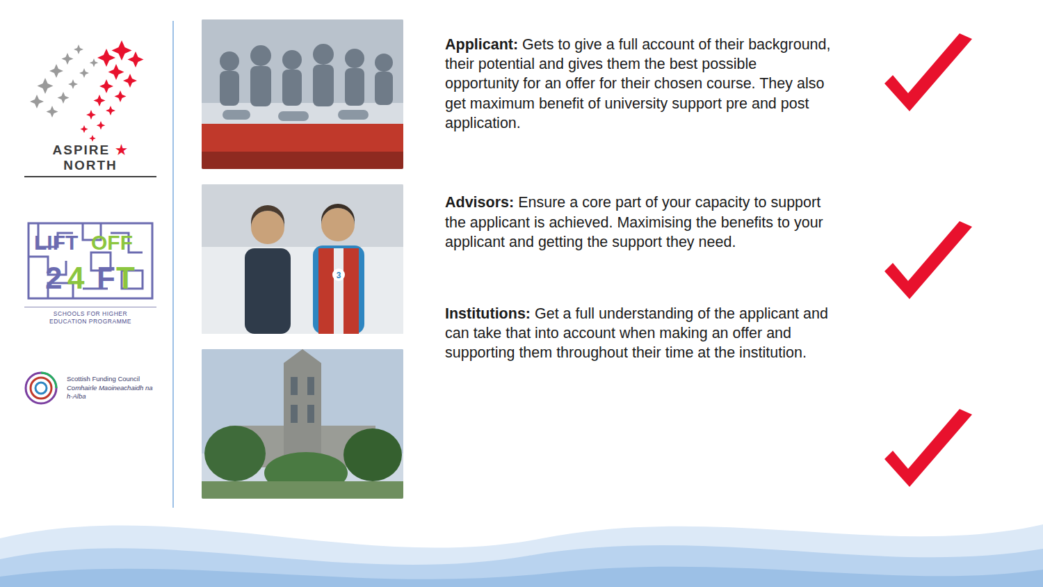ASPIRE ★ NORTH
LIFT OFF 2 4 F T
Schools for Higher
Education Programme
Scottish Funding Council Comhairle Maoineachaidh na h-Alba
3
Applicant: Gets to give a full account of their background, their potential and gives them the best possible opportunity for an offer for their chosen course. They also get maximum benefit of university support pre and post application.
Advisors: Ensure a core part of your capacity to support the applicant is achieved. Maximising the benefits to your applicant and getting the support they need.
Institutions: Get a full understanding of the applicant and can take that into account when making an offer and supporting them throughout their time at the institution.